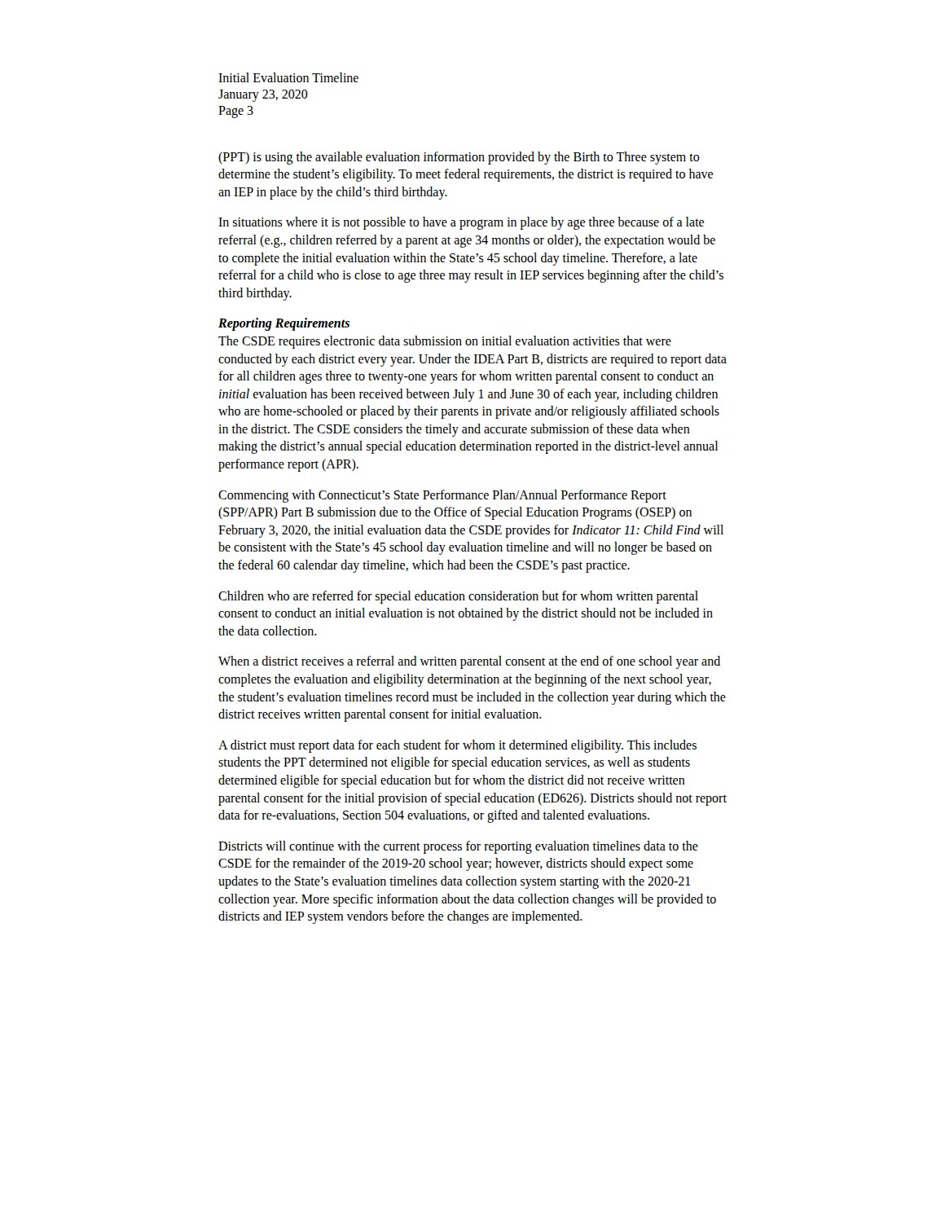Initial Evaluation Timeline
January 23, 2020
Page 3
(PPT) is using the available evaluation information provided by the Birth to Three system to determine the student’s eligibility. To meet federal requirements, the district is required to have an IEP in place by the child’s third birthday.
In situations where it is not possible to have a program in place by age three because of a late referral (e.g., children referred by a parent at age 34 months or older), the expectation would be to complete the initial evaluation within the State’s 45 school day timeline. Therefore, a late referral for a child who is close to age three may result in IEP services beginning after the child’s third birthday.
Reporting Requirements
The CSDE requires electronic data submission on initial evaluation activities that were conducted by each district every year. Under the IDEA Part B, districts are required to report data for all children ages three to twenty-one years for whom written parental consent to conduct an initial evaluation has been received between July 1 and June 30 of each year, including children who are home-schooled or placed by their parents in private and/or religiously affiliated schools in the district. The CSDE considers the timely and accurate submission of these data when making the district’s annual special education determination reported in the district-level annual performance report (APR).
Commencing with Connecticut’s State Performance Plan/Annual Performance Report (SPP/APR) Part B submission due to the Office of Special Education Programs (OSEP) on February 3, 2020, the initial evaluation data the CSDE provides for Indicator 11: Child Find will be consistent with the State’s 45 school day evaluation timeline and will no longer be based on the federal 60 calendar day timeline, which had been the CSDE’s past practice.
Children who are referred for special education consideration but for whom written parental consent to conduct an initial evaluation is not obtained by the district should not be included in the data collection.
When a district receives a referral and written parental consent at the end of one school year and completes the evaluation and eligibility determination at the beginning of the next school year, the student’s evaluation timelines record must be included in the collection year during which the district receives written parental consent for initial evaluation.
A district must report data for each student for whom it determined eligibility. This includes students the PPT determined not eligible for special education services, as well as students determined eligible for special education but for whom the district did not receive written parental consent for the initial provision of special education (ED626). Districts should not report data for re-evaluations, Section 504 evaluations, or gifted and talented evaluations.
Districts will continue with the current process for reporting evaluation timelines data to the CSDE for the remainder of the 2019-20 school year; however, districts should expect some updates to the State’s evaluation timelines data collection system starting with the 2020-21 collection year. More specific information about the data collection changes will be provided to districts and IEP system vendors before the changes are implemented.